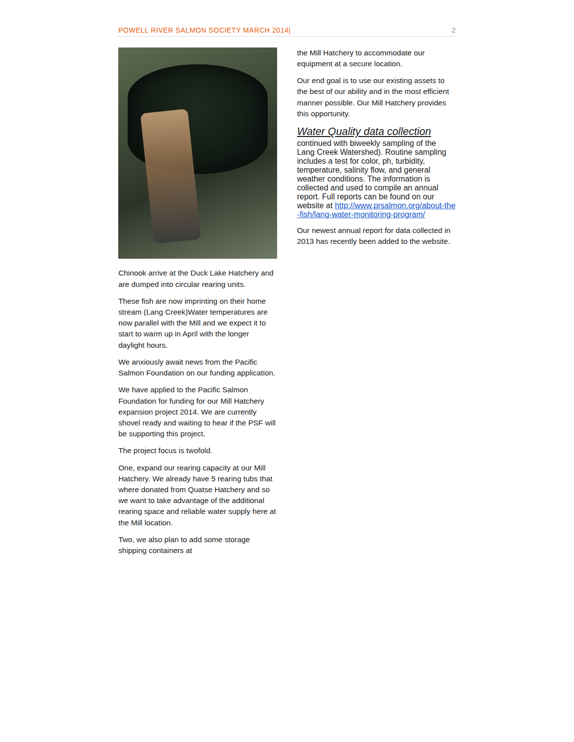Powell River Salmon Society March 2014|
2
Chinook arrive at the Duck Lake Hatchery and are dumped into circular rearing units.
These fish are now imprinting on their home stream (Lang Creek)Water temperatures are now parallel with the Mill and we expect it to start to warm up in April with the longer daylight hours.
We anxiously await news from the Pacific Salmon Foundation on our funding application.
We have applied to the Pacific Salmon Foundation for funding for our Mill Hatchery expansion project 2014. We are currently shovel ready and waiting to hear if the PSF will be supporting this project.
The project focus is twofold.
One, expand our rearing capacity at our Mill Hatchery. We already have 5 rearing tubs that where donated from Quatse Hatchery and so we want to take advantage of the additional rearing space and reliable water supply here at the Mill location.
Two, we also plan to add some storage shipping containers at
the Mill Hatchery to accommodate our equipment at a secure location.
Our end goal is to use our existing assets to the best of our ability and in the most efficient manner possible. Our Mill Hatchery provides this opportunity.
Water Quality data collection
continued with biweekly sampling of the Lang Creek Watershed). Routine sampling includes a test for color, ph, turbidity, temperature, salinity flow, and general weather conditions. The information is collected and used to compile an annual report. Full reports can be found on our website at http://www.prsalmon.org/about-the-fish/lang-water-monitoring-program/
Our newest annual report for data collected in 2013 has recently been added to the website.